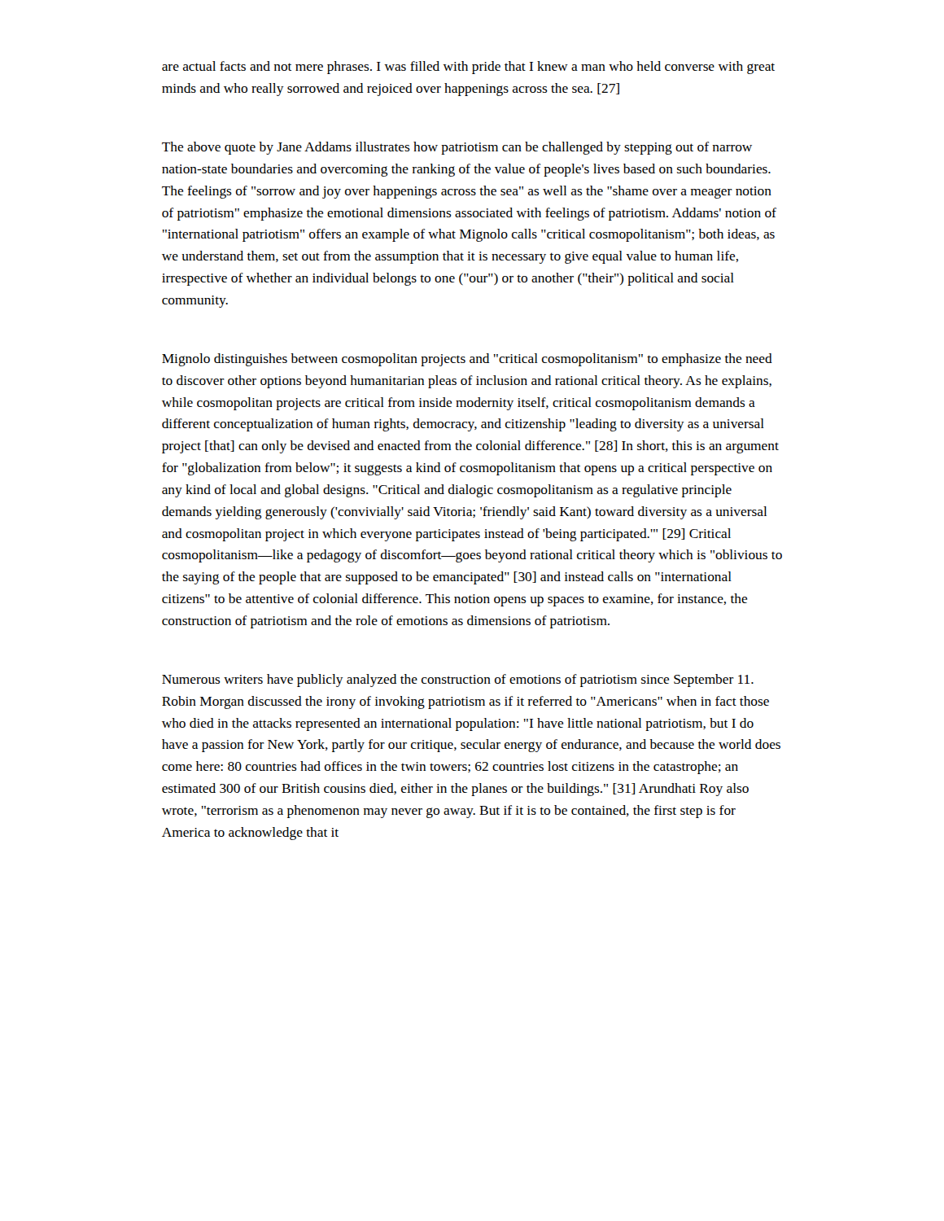are actual facts and not mere phrases. I was filled with pride that I knew a man who held converse with great minds and who really sorrowed and rejoiced over happenings across the sea. [27]
The above quote by Jane Addams illustrates how patriotism can be challenged by stepping out of narrow nation-state boundaries and overcoming the ranking of the value of people's lives based on such boundaries. The feelings of "sorrow and joy over happenings across the sea" as well as the "shame over a meager notion of patriotism" emphasize the emotional dimensions associated with feelings of patriotism. Addams' notion of "international patriotism" offers an example of what Mignolo calls "critical cosmopolitanism"; both ideas, as we understand them, set out from the assumption that it is necessary to give equal value to human life, irrespective of whether an individual belongs to one ("our") or to another ("their") political and social community.
Mignolo distinguishes between cosmopolitan projects and "critical cosmopolitanism" to emphasize the need to discover other options beyond humanitarian pleas of inclusion and rational critical theory. As he explains, while cosmopolitan projects are critical from inside modernity itself, critical cosmopolitanism demands a different conceptualization of human rights, democracy, and citizenship "leading to diversity as a universal project [that] can only be devised and enacted from the colonial difference." [28] In short, this is an argument for "globalization from below"; it suggests a kind of cosmopolitanism that opens up a critical perspective on any kind of local and global designs. "Critical and dialogic cosmopolitanism as a regulative principle demands yielding generously ('convivially' said Vitoria; 'friendly' said Kant) toward diversity as a universal and cosmopolitan project in which everyone participates instead of 'being participated.'" [29] Critical cosmopolitanism—like a pedagogy of discomfort—goes beyond rational critical theory which is "oblivious to the saying of the people that are supposed to be emancipated" [30] and instead calls on "international citizens" to be attentive of colonial difference. This notion opens up spaces to examine, for instance, the construction of patriotism and the role of emotions as dimensions of patriotism.
Numerous writers have publicly analyzed the construction of emotions of patriotism since September 11. Robin Morgan discussed the irony of invoking patriotism as if it referred to "Americans" when in fact those who died in the attacks represented an international population: "I have little national patriotism, but I do have a passion for New York, partly for our critique, secular energy of endurance, and because the world does come here: 80 countries had offices in the twin towers; 62 countries lost citizens in the catastrophe; an estimated 300 of our British cousins died, either in the planes or the buildings." [31] Arundhati Roy also wrote, "terrorism as a phenomenon may never go away. But if it is to be contained, the first step is for America to acknowledge that it